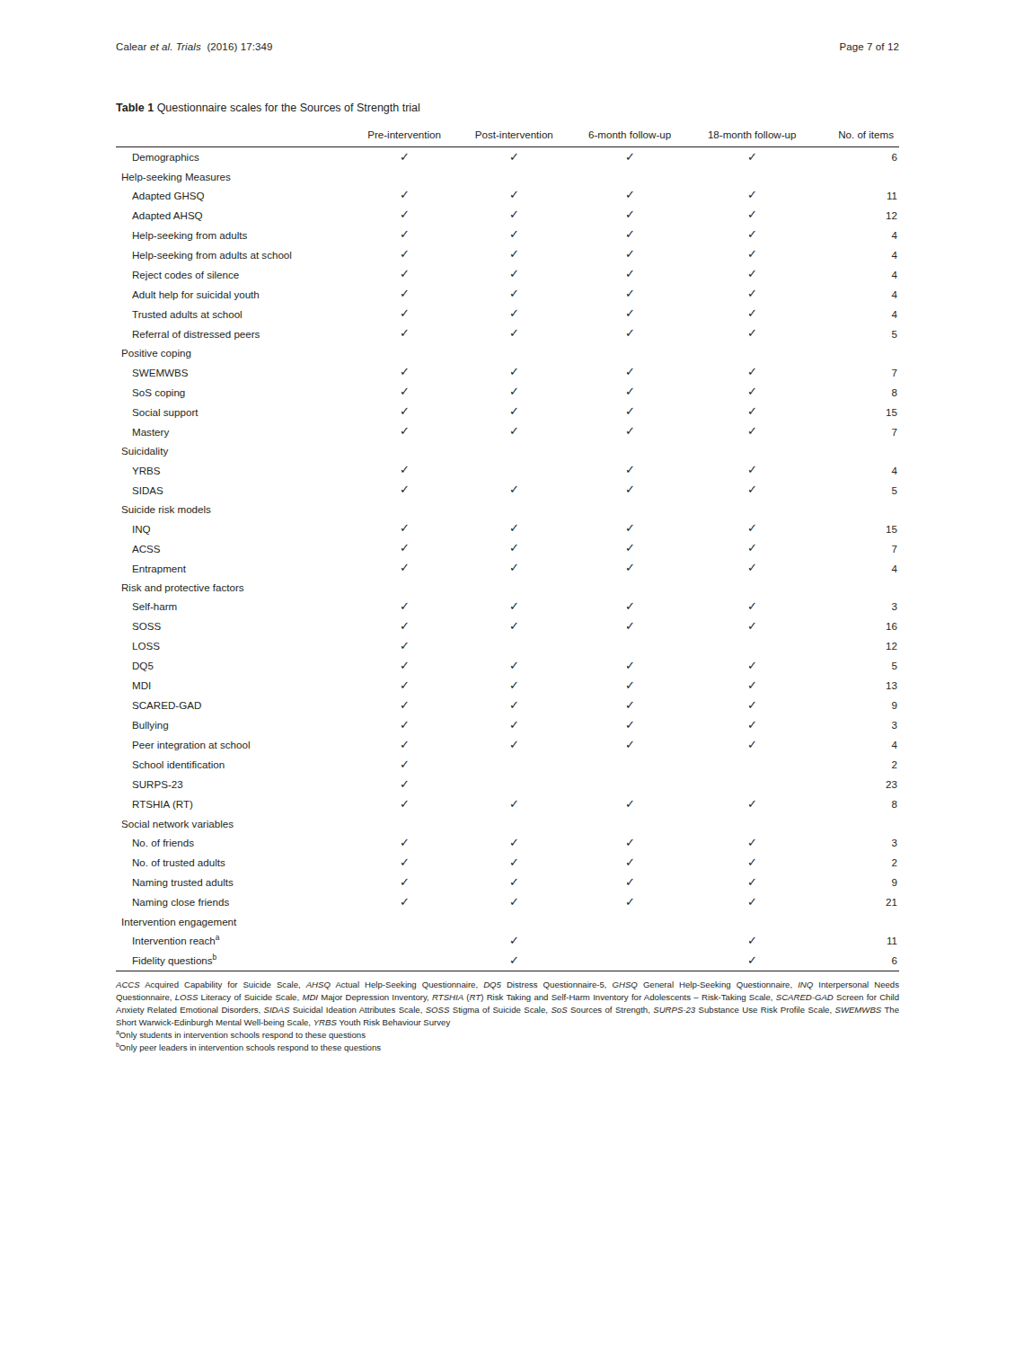Calear et al. Trials (2016) 17:349
Page 7 of 12
Table 1 Questionnaire scales for the Sources of Strength trial
| | Pre-intervention | Post-intervention | 6-month follow-up | 18-month follow-up | No. of items |
| --- | --- | --- | --- | --- | --- |
| Demographics | ✓ | ✓ | ✓ | ✓ | 6 |
| Help-seeking Measures | | | | | |
| Adapted GHSQ | ✓ | ✓ | ✓ | ✓ | 11 |
| Adapted AHSQ | ✓ | ✓ | ✓ | ✓ | 12 |
| Help-seeking from adults | ✓ | ✓ | ✓ | ✓ | 4 |
| Help-seeking from adults at school | ✓ | ✓ | ✓ | ✓ | 4 |
| Reject codes of silence | ✓ | ✓ | ✓ | ✓ | 4 |
| Adult help for suicidal youth | ✓ | ✓ | ✓ | ✓ | 4 |
| Trusted adults at school | ✓ | ✓ | ✓ | ✓ | 4 |
| Referral of distressed peers | ✓ | ✓ | ✓ | ✓ | 5 |
| Positive coping | | | | | |
| SWEMWBS | ✓ | ✓ | ✓ | ✓ | 7 |
| SoS coping | ✓ | ✓ | ✓ | ✓ | 8 |
| Social support | ✓ | ✓ | ✓ | ✓ | 15 |
| Mastery | ✓ | ✓ | ✓ | ✓ | 7 |
| Suicidality | | | | | |
| YRBS | ✓ | | ✓ | ✓ | 4 |
| SIDAS | ✓ | ✓ | ✓ | ✓ | 5 |
| Suicide risk models | | | | | |
| INQ | ✓ | ✓ | ✓ | ✓ | 15 |
| ACSS | ✓ | ✓ | ✓ | ✓ | 7 |
| Entrapment | ✓ | ✓ | ✓ | ✓ | 4 |
| Risk and protective factors | | | | | |
| Self-harm | ✓ | ✓ | ✓ | ✓ | 3 |
| SOSS | ✓ | ✓ | ✓ | ✓ | 16 |
| LOSS | ✓ | | | | 12 |
| DQ5 | ✓ | ✓ | ✓ | ✓ | 5 |
| MDI | ✓ | ✓ | ✓ | ✓ | 13 |
| SCARED-GAD | ✓ | ✓ | ✓ | ✓ | 9 |
| Bullying | ✓ | ✓ | ✓ | ✓ | 3 |
| Peer integration at school | ✓ | ✓ | ✓ | ✓ | 4 |
| School identification | ✓ | | | | 2 |
| SURPS-23 | ✓ | | | | 23 |
| RTSHIA (RT) | ✓ | ✓ | ✓ | ✓ | 8 |
| Social network variables | | | | | |
| No. of friends | ✓ | ✓ | ✓ | ✓ | 3 |
| No. of trusted adults | ✓ | ✓ | ✓ | ✓ | 2 |
| Naming trusted adults | ✓ | ✓ | ✓ | ✓ | 9 |
| Naming close friends | ✓ | ✓ | ✓ | ✓ | 21 |
| Intervention engagement | | | | | |
| Intervention reach a | | ✓ | | ✓ | 11 |
| Fidelity questions b | | ✓ | | ✓ | 6 |
ACCS Acquired Capability for Suicide Scale, AHSQ Actual Help-Seeking Questionnaire, DQ5 Distress Questionnaire-5, GHSQ General Help-Seeking Questionnaire, INQ Interpersonal Needs Questionnaire, LOSS Literacy of Suicide Scale, MDI Major Depression Inventory, RTSHIA (RT) Risk Taking and Self-Harm Inventory for Adolescents – Risk-Taking Scale, SCARED-GAD Screen for Child Anxiety Related Emotional Disorders, SIDAS Suicidal Ideation Attributes Scale, SOSS Stigma of Suicide Scale, SoS Sources of Strength, SURPS-23 Substance Use Risk Profile Scale, SWEMWBS The Short Warwick-Edinburgh Mental Well-being Scale, YRBS Youth Risk Behaviour Survey
aOnly students in intervention schools respond to these questions
bOnly peer leaders in intervention schools respond to these questions